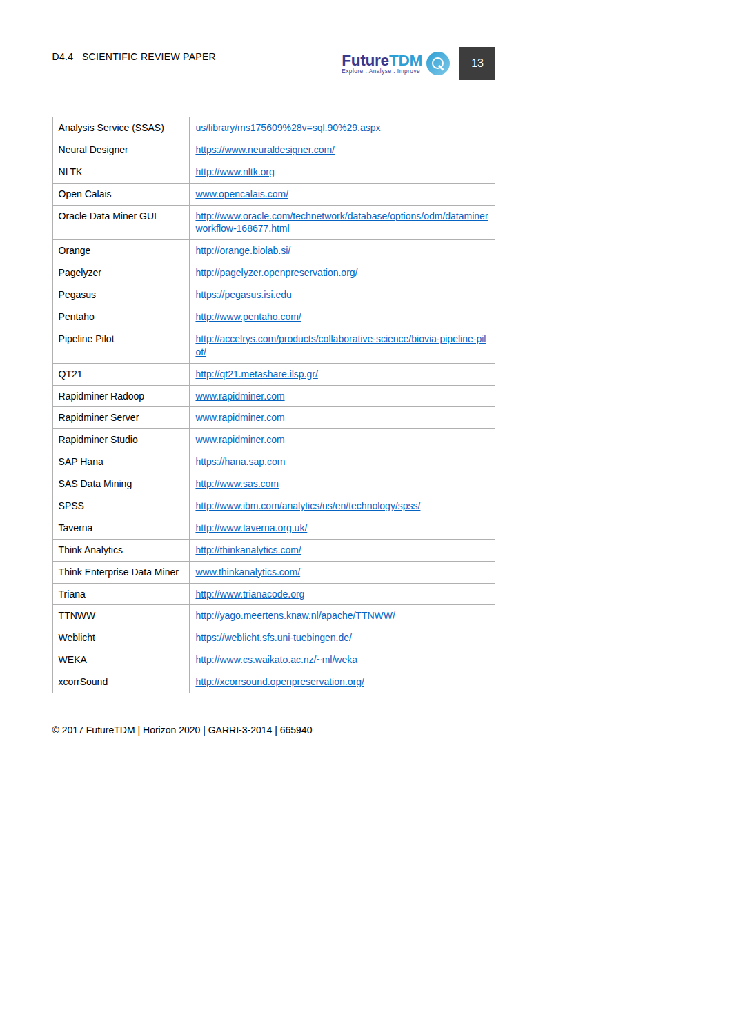D4.4 SCIENTIFIC REVIEW PAPER
Future TDM
Explore . Analyse . Improve
13
| Analysis Service (SSAS) | us/library/ms175609%28v=sql.90%29.aspx |
| Neural Designer | https://www.neuraldesigner.com/ |
| NLTK | http://www.nltk.org |
| Open Calais | www.opencalais.com/ |
| Oracle Data Miner GUI | http://www.oracle.com/technetwork/database/options/odm/dataminerworkflow-168677.html |
| Orange | http://orange.biolab.si/ |
| Pagelyzer | http://pagelyzer.openpreservation.org/ |
| Pegasus | https://pegasus.isi.edu |
| Pentaho | http://www.pentaho.com/ |
| Pipeline Pilot | http://accelrys.com/products/collaborative-science/biovia-pipeline-pilot/ |
| QT21 | http://qt21.metashare.ilsp.gr/ |
| Rapidminer Radoop | www.rapidminer.com |
| Rapidminer Server | www.rapidminer.com |
| Rapidminer Studio | www.rapidminer.com |
| SAP Hana | https://hana.sap.com |
| SAS Data Mining | http://www.sas.com |
| SPSS | http://www.ibm.com/analytics/us/en/technology/spss/ |
| Taverna | http://www.taverna.org.uk/ |
| Think Analytics | http://thinkanalytics.com/ |
| Think Enterprise Data Miner | www.thinkanalytics.com/ |
| Triana | http://www.trianacode.org |
| TTNWW | http://yago.meertens.knaw.nl/apache/TTNWW/ |
| Weblicht | https://weblicht.sfs.uni-tuebingen.de/ |
| WEKA | http://www.cs.waikato.ac.nz/~ml/weka |
| xcorrSound | http://xcorrsound.openpreservation.org/ |
© 2017 FutureTDM | Horizon 2020 | GARRI-3-2014 | 665940